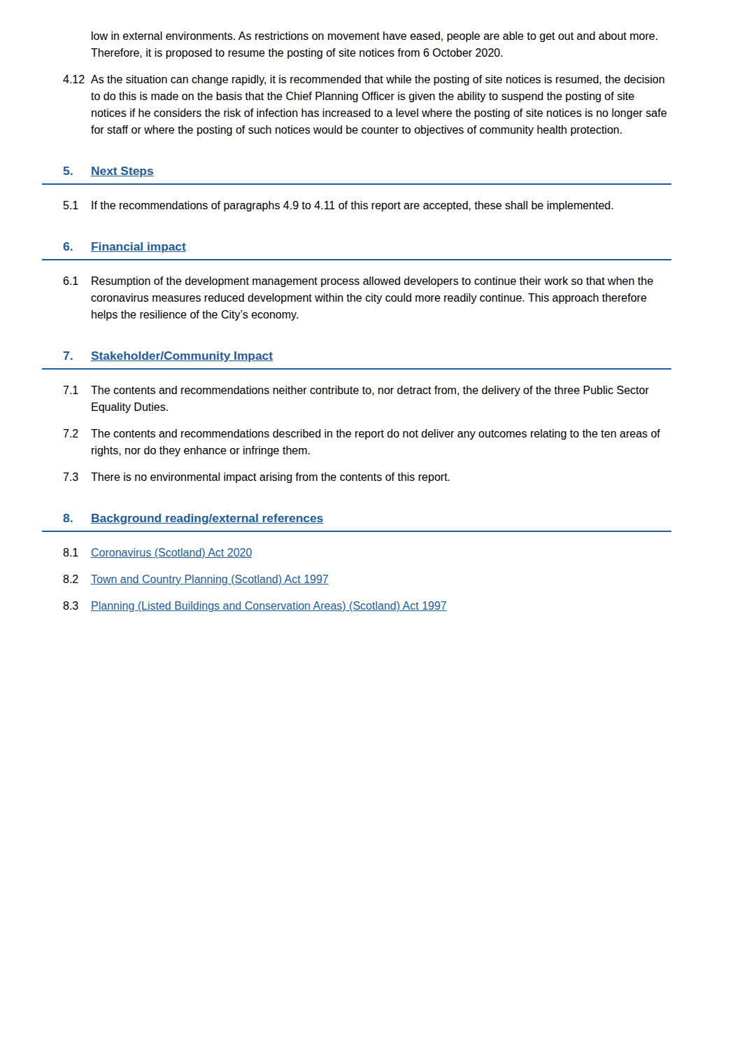low in external environments. As restrictions on movement have eased, people are able to get out and about more. Therefore, it is proposed to resume the posting of site notices from 6 October 2020.
4.12
As the situation can change rapidly, it is recommended that while the posting of site notices is resumed, the decision to do this is made on the basis that the Chief Planning Officer is given the ability to suspend the posting of site notices if he considers the risk of infection has increased to a level where the posting of site notices is no longer safe for staff or where the posting of such notices would be counter to objectives of community health protection.
5. Next Steps
5.1
If the recommendations of paragraphs 4.9 to 4.11 of this report are accepted, these shall be implemented.
6. Financial impact
6.1
Resumption of the development management process allowed developers to continue their work so that when the coronavirus measures reduced development within the city could more readily continue. This approach therefore helps the resilience of the City’s economy.
7. Stakeholder/Community Impact
7.1
The contents and recommendations neither contribute to, nor detract from, the delivery of the three Public Sector Equality Duties.
7.2
The contents and recommendations described in the report do not deliver any outcomes relating to the ten areas of rights, nor do they enhance or infringe them.
7.3
There is no environmental impact arising from the contents of this report.
8. Background reading/external references
8.1
Coronavirus (Scotland) Act 2020
8.2
Town and Country Planning (Scotland) Act 1997
8.3
Planning (Listed Buildings and Conservation Areas) (Scotland) Act 1997